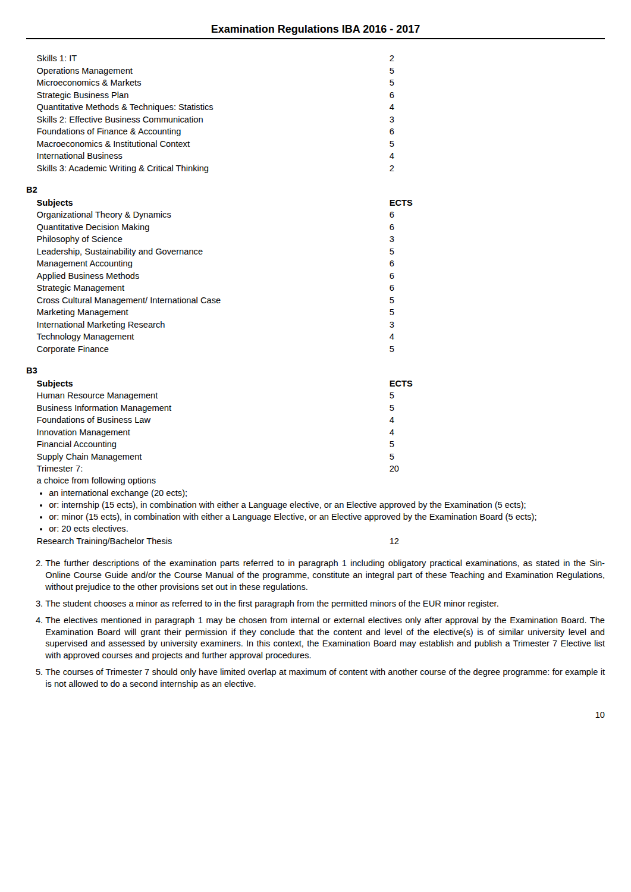Examination Regulations IBA 2016 - 2017
| Skills 1: IT | 2 |
| Operations Management | 5 |
| Microeconomics & Markets | 5 |
| Strategic Business Plan | 6 |
| Quantitative Methods & Techniques: Statistics | 4 |
| Skills 2: Effective Business Communication | 3 |
| Foundations of Finance & Accounting | 6 |
| Macroeconomics & Institutional Context | 5 |
| International Business | 4 |
| Skills 3: Academic Writing & Critical Thinking | 2 |
B2
| Subjects | ECTS |
| Organizational Theory & Dynamics | 6 |
| Quantitative Decision Making | 6 |
| Philosophy of Science | 3 |
| Leadership, Sustainability and Governance | 5 |
| Management Accounting | 6 |
| Applied Business Methods | 6 |
| Strategic Management | 6 |
| Cross Cultural Management/ International Case | 5 |
| Marketing Management | 5 |
| International Marketing Research | 3 |
| Technology Management | 4 |
| Corporate Finance | 5 |
B3
| Subjects | ECTS |
| Human Resource Management | 5 |
| Business Information Management | 5 |
| Foundations of Business Law | 4 |
| Innovation Management | 4 |
| Financial Accounting | 5 |
| Supply Chain Management | 5 |
Trimester 7: 20
a choice from following options
an international exchange (20 ects);
or: internship (15 ects), in combination with either a Language elective, or an Elective approved by the Examination (5 ects);
or: minor (15 ects), in combination with either a Language Elective, or an Elective approved by the Examination Board (5 ects);
or: 20 ects electives.
Research Training/Bachelor Thesis 12
The further descriptions of the examination parts referred to in paragraph 1 including obligatory practical examinations, as stated in the Sin-Online Course Guide and/or the Course Manual of the programme, constitute an integral part of these Teaching and Examination Regulations, without prejudice to the other provisions set out in these regulations.
The student chooses a minor as referred to in the first paragraph from the permitted minors of the EUR minor register.
The electives mentioned in paragraph 1 may be chosen from internal or external electives only after approval by the Examination Board. The Examination Board will grant their permission if they conclude that the content and level of the elective(s) is of similar university level and supervised and assessed by university examiners. In this context, the Examination Board may establish and publish a Trimester 7 Elective list with approved courses and projects and further approval procedures.
The courses of Trimester 7 should only have limited overlap at maximum of content with another course of the degree programme: for example it is not allowed to do a second internship as an elective.
10